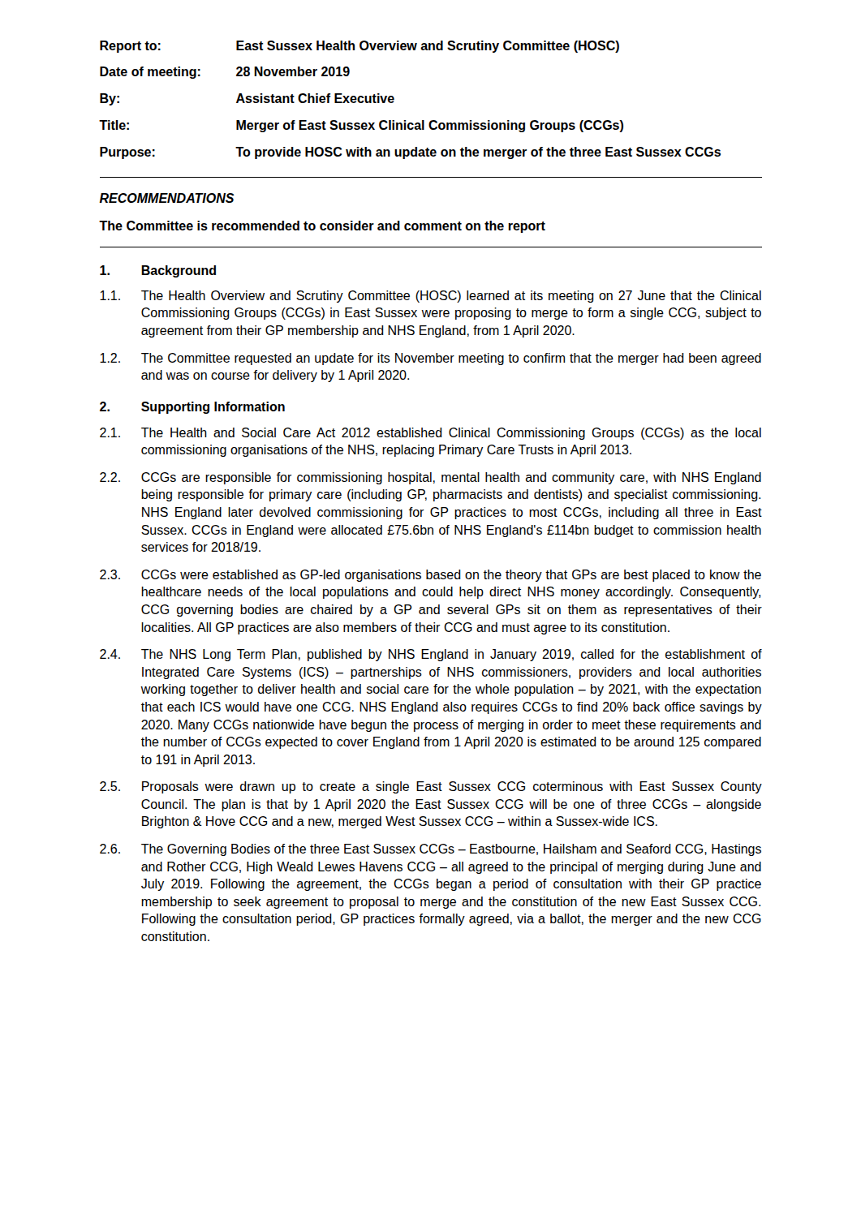| Report to: | East Sussex Health Overview and Scrutiny Committee (HOSC) |
| Date of meeting: | 28 November 2019 |
| By: | Assistant Chief Executive |
| Title: | Merger of East Sussex Clinical Commissioning Groups (CCGs) |
| Purpose: | To provide HOSC with an update on the merger of the three East Sussex CCGs |
RECOMMENDATIONS
The Committee is recommended to consider and comment on the report
1.
Background
1.1.
The Health Overview and Scrutiny Committee (HOSC) learned at its meeting on 27 June that the Clinical Commissioning Groups (CCGs) in East Sussex were proposing to merge to form a single CCG, subject to agreement from their GP membership and NHS England, from 1 April 2020.
1.2.
The Committee requested an update for its November meeting to confirm that the merger had been agreed and was on course for delivery by 1 April 2020.
2.
Supporting Information
2.1.
The Health and Social Care Act 2012 established Clinical Commissioning Groups (CCGs) as the local commissioning organisations of the NHS, replacing Primary Care Trusts in April 2013.
2.2.
CCGs are responsible for commissioning hospital, mental health and community care, with NHS England being responsible for primary care (including GP, pharmacists and dentists) and specialist commissioning. NHS England later devolved commissioning for GP practices to most CCGs, including all three in East Sussex. CCGs in England were allocated £75.6bn of NHS England's £114bn budget to commission health services for 2018/19.
2.3.
CCGs were established as GP-led organisations based on the theory that GPs are best placed to know the healthcare needs of the local populations and could help direct NHS money accordingly. Consequently, CCG governing bodies are chaired by a GP and several GPs sit on them as representatives of their localities. All GP practices are also members of their CCG and must agree to its constitution.
2.4.
The NHS Long Term Plan, published by NHS England in January 2019, called for the establishment of Integrated Care Systems (ICS) – partnerships of NHS commissioners, providers and local authorities working together to deliver health and social care for the whole population – by 2021, with the expectation that each ICS would have one CCG. NHS England also requires CCGs to find 20% back office savings by 2020. Many CCGs nationwide have begun the process of merging in order to meet these requirements and the number of CCGs expected to cover England from 1 April 2020 is estimated to be around 125 compared to 191 in April 2013.
2.5.
Proposals were drawn up to create a single East Sussex CCG coterminous with East Sussex County Council. The plan is that by 1 April 2020 the East Sussex CCG will be one of three CCGs – alongside Brighton & Hove CCG and a new, merged West Sussex CCG – within a Sussex-wide ICS.
2.6.
The Governing Bodies of the three East Sussex CCGs – Eastbourne, Hailsham and Seaford CCG, Hastings and Rother CCG, High Weald Lewes Havens CCG – all agreed to the principal of merging during June and July 2019. Following the agreement, the CCGs began a period of consultation with their GP practice membership to seek agreement to proposal to merge and the constitution of the new East Sussex CCG. Following the consultation period, GP practices formally agreed, via a ballot, the merger and the new CCG constitution.